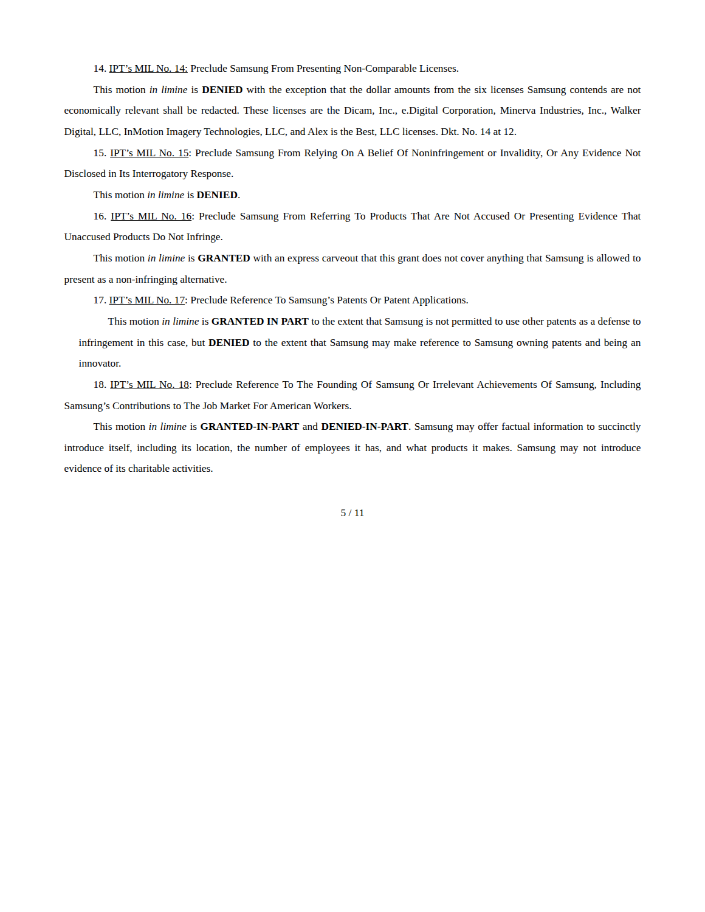14. IPT’s MIL No. 14: Preclude Samsung From Presenting Non-Comparable Licenses.
This motion in limine is DENIED with the exception that the dollar amounts from the six licenses Samsung contends are not economically relevant shall be redacted. These licenses are the Dicam, Inc., e.Digital Corporation, Minerva Industries, Inc., Walker Digital, LLC, InMotion Imagery Technologies, LLC, and Alex is the Best, LLC licenses. Dkt. No. 14 at 12.
15. IPT’s MIL No. 15: Preclude Samsung From Relying On A Belief Of Noninfringement or Invalidity, Or Any Evidence Not Disclosed in Its Interrogatory Response.
This motion in limine is DENIED.
16. IPT’s MIL No. 16: Preclude Samsung From Referring To Products That Are Not Accused Or Presenting Evidence That Unaccused Products Do Not Infringe.
This motion in limine is GRANTED with an express carveout that this grant does not cover anything that Samsung is allowed to present as a non-infringing alternative.
17. IPT’s MIL No. 17: Preclude Reference To Samsung’s Patents Or Patent Applications.
This motion in limine is GRANTED IN PART to the extent that Samsung is not permitted to use other patents as a defense to infringement in this case, but DENIED to the extent that Samsung may make reference to Samsung owning patents and being an innovator.
18. IPT’s MIL No. 18: Preclude Reference To The Founding Of Samsung Or Irrelevant Achievements Of Samsung, Including Samsung’s Contributions to The Job Market For American Workers.
This motion in limine is GRANTED-IN-PART and DENIED-IN-PART. Samsung may offer factual information to succinctly introduce itself, including its location, the number of employees it has, and what products it makes. Samsung may not introduce evidence of its charitable activities.
5 / 11